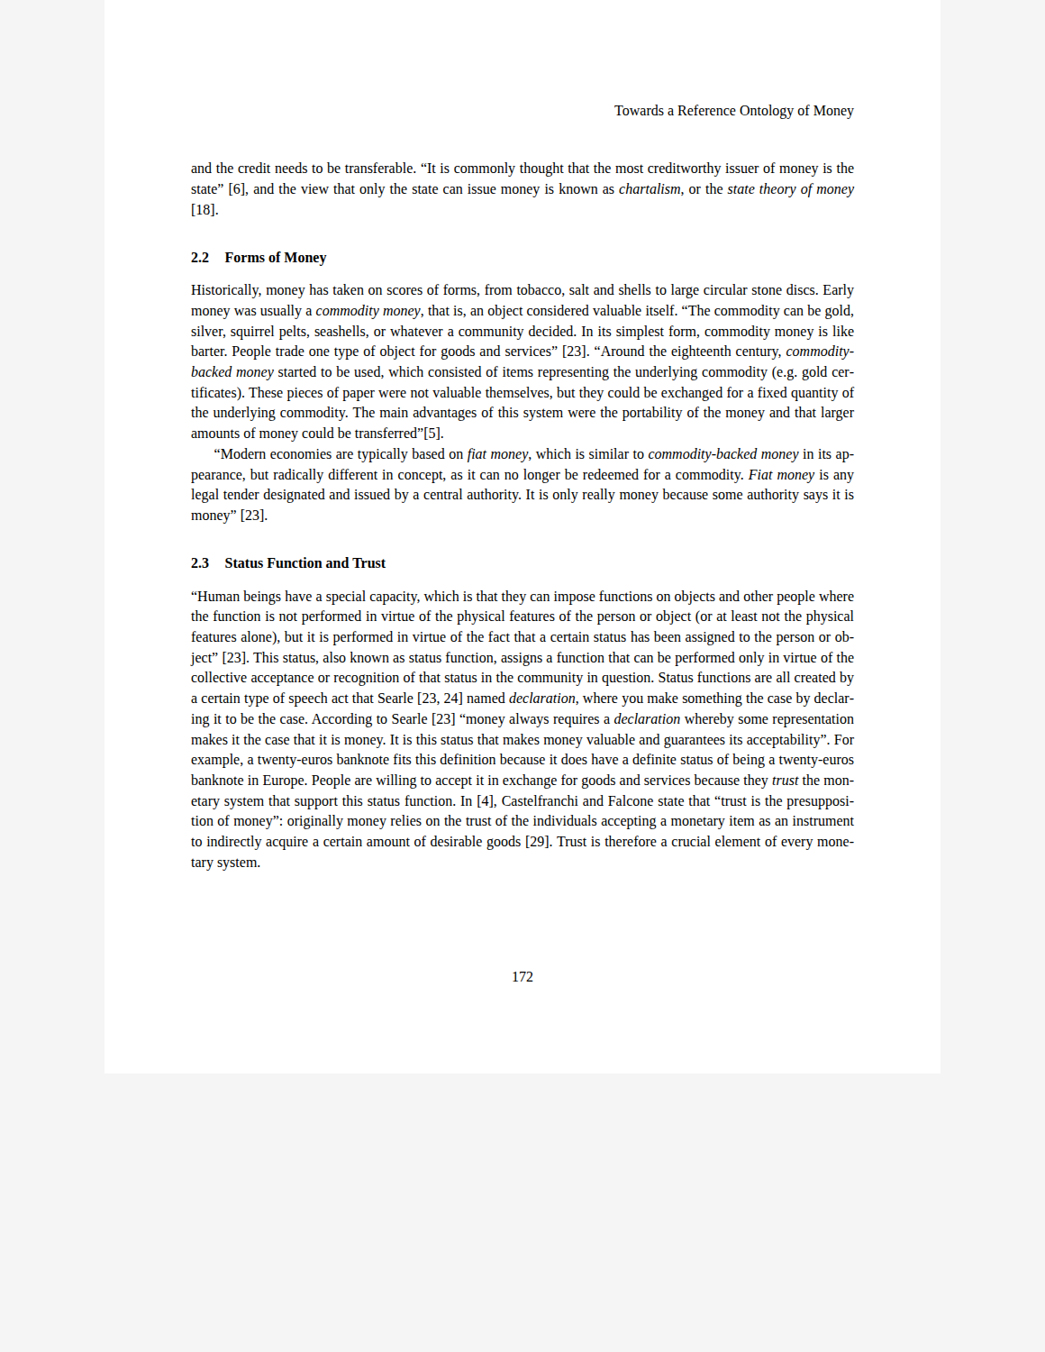Towards a Reference Ontology of Money
and the credit needs to be transferable. “It is commonly thought that the most creditworthy issuer of money is the state” [6], and the view that only the state can issue money is known as chartalism, or the state theory of money [18].
2.2 Forms of Money
Historically, money has taken on scores of forms, from tobacco, salt and shells to large circular stone discs. Early money was usually a commodity money, that is, an object considered valuable itself. “The commodity can be gold, silver, squirrel pelts, seashells, or whatever a community decided. In its simplest form, commodity money is like barter. People trade one type of object for goods and services” [23]. “Around the eighteenth century, commodity-backed money started to be used, which consisted of items representing the underlying commodity (e.g. gold certificates). These pieces of paper were not valuable themselves, but they could be exchanged for a fixed quantity of the underlying commodity. The main advantages of this system were the portability of the money and that larger amounts of money could be transferred”[5].
“Modern economies are typically based on fiat money, which is similar to commodity-backed money in its appearance, but radically different in concept, as it can no longer be redeemed for a commodity. Fiat money is any legal tender designated and issued by a central authority. It is only really money because some authority says it is money” [23].
2.3 Status Function and Trust
“Human beings have a special capacity, which is that they can impose functions on objects and other people where the function is not performed in virtue of the physical features of the person or object (or at least not the physical features alone), but it is performed in virtue of the fact that a certain status has been assigned to the person or object” [23]. This status, also known as status function, assigns a function that can be performed only in virtue of the collective acceptance or recognition of that status in the community in question. Status functions are all created by a certain type of speech act that Searle [23, 24] named declaration, where you make something the case by declaring it to be the case. According to Searle [23] “money always requires a declaration whereby some representation makes it the case that it is money. It is this status that makes money valuable and guarantees its acceptability”. For example, a twenty-euros banknote fits this definition because it does have a definite status of being a twenty-euros banknote in Europe. People are willing to accept it in exchange for goods and services because they trust the monetary system that support this status function. In [4], Castelfranchi and Falcone state that “trust is the presupposition of money”: originally money relies on the trust of the individuals accepting a monetary item as an instrument to indirectly acquire a certain amount of desirable goods [29]. Trust is therefore a crucial element of every monetary system.
172